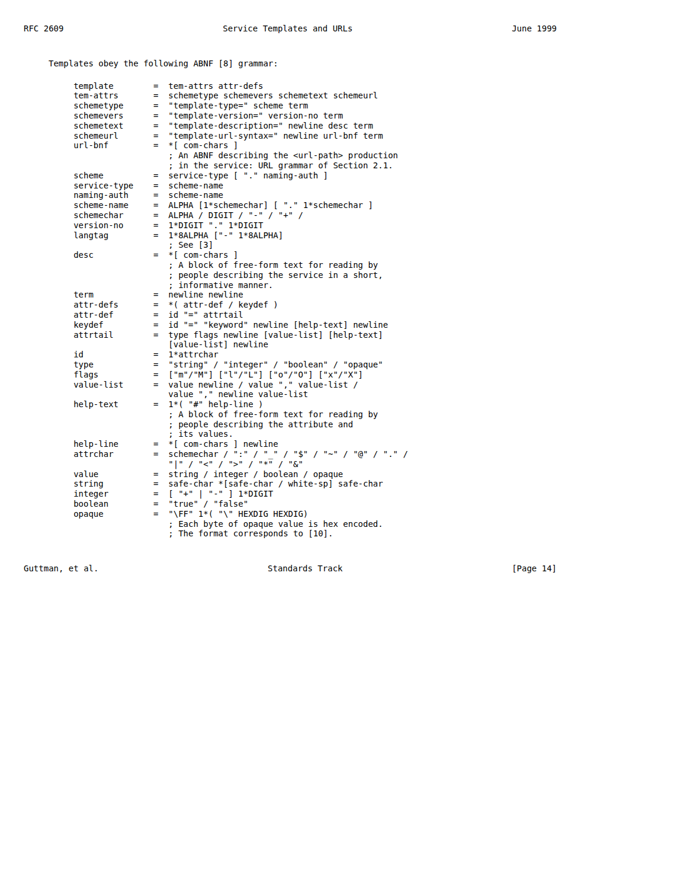RFC 2609
Service Templates and URLs
June 1999
Templates obey the following ABNF [8] grammar:
     template        =  tem-attrs attr-defs
     tem-attrs       =  schemetype schemevers schemetext schemeurl
     schemetype      =  "template-type=" scheme term
     schemevers      =  "template-version=" version-no term
     schemetext      =  "template-description=" newline desc term
     schemeurl       =  "template-url-syntax=" newline url-bnf term
     url-bnf         =  *[ com-chars ]
                        ; An ABNF describing the <url-path> production
                        ; in the service: URL grammar of Section 2.1.
     scheme          =  service-type [ "." naming-auth ]
     service-type    =  scheme-name
     naming-auth     =  scheme-name
     scheme-name     =  ALPHA [1*schemechar] [ "." 1*schemechar ]
     schemechar      =  ALPHA / DIGIT / "-" / "+" /
     version-no      =  1*DIGIT "." 1*DIGIT
     langtag         =  1*8ALPHA ["-" 1*8ALPHA]
                        ; See [3]
     desc            =  *[ com-chars ]
                        ; A block of free-form text for reading by
                        ; people describing the service in a short,
                        ; informative manner.
     term            =  newline newline
     attr-defs       =  *( attr-def / keydef )
     attr-def        =  id "=" attrtail
     keydef          =  id "=" "keyword" newline [help-text] newline
     attrtail        =  type flags newline [value-list] [help-text]
                        [value-list] newline
     id              =  1*attrchar
     type            =  "string" / "integer" / "boolean" / "opaque"
     flags           =  ["m"/"M"] ["l"/"L"] ["o"/"O"] ["x"/"X"]
     value-list      =  value newline / value "," value-list /
                        value "," newline value-list
     help-text       =  1*( "#" help-line )
                        ; A block of free-form text for reading by
                        ; people describing the attribute and
                        ; its values.
     help-line       =  *[ com-chars ] newline
     attrchar        =  schemechar / ":" / "_" / "$" / "~" / "@" / "." /
                        "|" / "<" / ">" / "*" / "&"
     value           =  string / integer / boolean / opaque
     string          =  safe-char *[safe-char / white-sp] safe-char
     integer         =  [ "+" | "-" ] 1*DIGIT
     boolean         =  "true" / "false"
     opaque          =  "\FF" 1*( "\" HEXDIG HEXDIG)
                        ; Each byte of opaque value is hex encoded.
                        ; The format corresponds to [10].
Guttman, et al.
Standards Track
[Page 14]